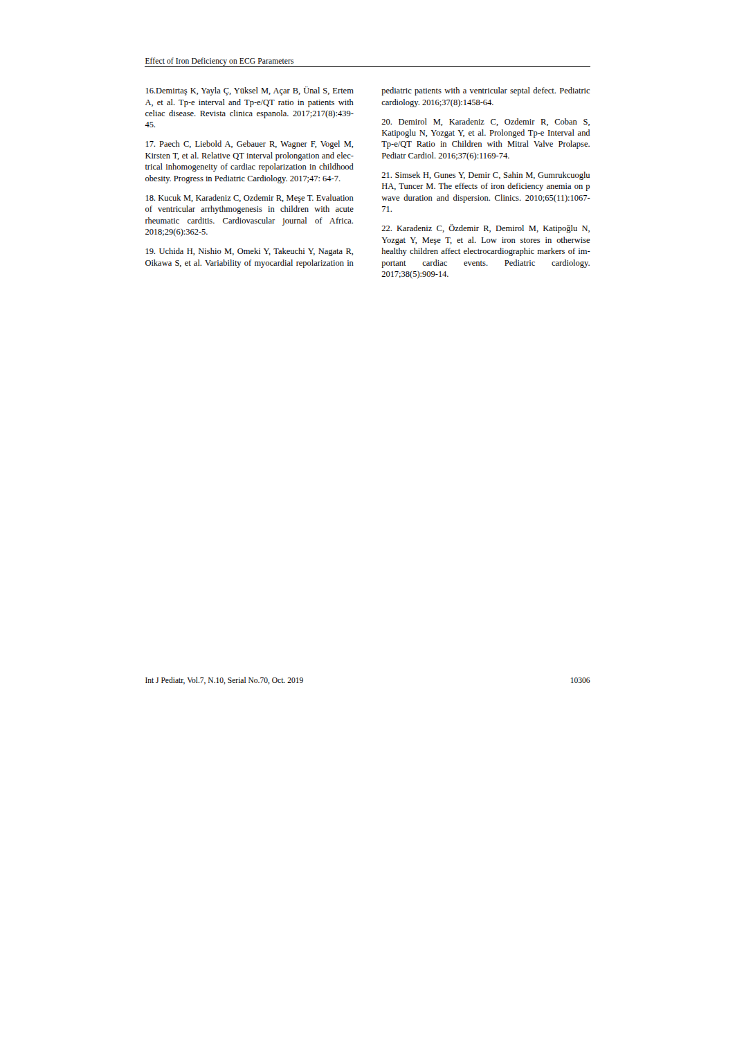Effect of Iron Deficiency on ECG Parameters
16.Demirtaş K, Yayla Ç, Yüksel M, Açar B, Ünal S, Ertem A, et al. Tp-e interval and Tp-e/QT ratio in patients with celiac disease. Revista clinica espanola. 2017;217(8):439-45.
17. Paech C, Liebold A, Gebauer R, Wagner F, Vogel M, Kirsten T, et al. Relative QT interval prolongation and electrical inhomogeneity of cardiac repolarization in childhood obesity. Progress in Pediatric Cardiology. 2017;47: 64-7.
18. Kucuk M, Karadeniz C, Ozdemir R, Meşe T. Evaluation of ventricular arrhythmogenesis in children with acute rheumatic carditis. Cardiovascular journal of Africa. 2018;29(6):362-5.
19. Uchida H, Nishio M, Omeki Y, Takeuchi Y, Nagata R, Oikawa S, et al. Variability of myocardial repolarization in pediatric patients with a ventricular septal defect. Pediatric cardiology. 2016;37(8):1458-64.
20. Demirol M, Karadeniz C, Ozdemir R, Coban S, Katipoglu N, Yozgat Y, et al. Prolonged Tp-e Interval and Tp-e/QT Ratio in Children with Mitral Valve Prolapse. Pediatr Cardiol. 2016;37(6):1169-74.
21. Simsek H, Gunes Y, Demir C, Sahin M, Gumrukcuoglu HA, Tuncer M. The effects of iron deficiency anemia on p wave duration and dispersion. Clinics. 2010;65(11):1067-71.
22. Karadeniz C, Özdemir R, Demirol M, Katipoğlu N, Yozgat Y, Meşe T, et al. Low iron stores in otherwise healthy children affect electrocardiographic markers of important cardiac events. Pediatric cardiology. 2017;38(5):909-14.
Int J Pediatr, Vol.7, N.10, Serial No.70, Oct. 2019 10306